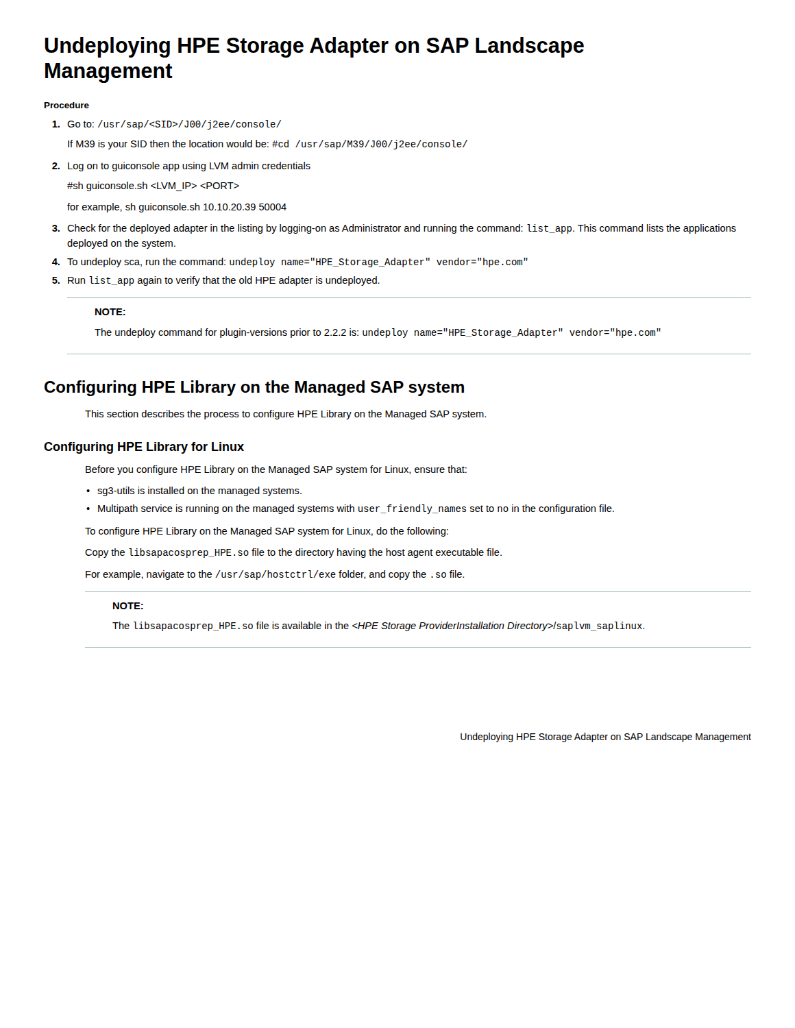Undeploying HPE Storage Adapter on SAP Landscape
Management
Procedure
Go to: /usr/sap/<SID>/J00/j2ee/console/
If M39 is your SID then the location would be: #cd /usr/sap/M39/J00/j2ee/console/
Log on to guiconsole app using LVM admin credentials
#sh guiconsole.sh <LVM_IP> <PORT>
for example, sh guiconsole.sh 10.10.20.39 50004
Check for the deployed adapter in the listing by logging-on as Administrator and running the command: list_app. This command lists the applications deployed on the system.
To undeploy sca, run the command: undeploy name="HPE_Storage_Adapter" vendor="hpe.com"
Run list_app again to verify that the old HPE adapter is undeployed.
NOTE:
The undeploy command for plugin-versions prior to 2.2.2 is: undeploy name="HPE_Storage_Adapter" vendor="hpe.com"
Configuring HPE Library on the Managed SAP system
This section describes the process to configure HPE Library on the Managed SAP system.
Configuring HPE Library for Linux
Before you configure HPE Library on the Managed SAP system for Linux, ensure that:
sg3-utils is installed on the managed systems.
Multipath service is running on the managed systems with user_friendly_names set to no in the configuration file.
To configure HPE Library on the Managed SAP system for Linux, do the following:
Copy the libsapacosprep_HPE.so file to the directory having the host agent executable file.
For example, navigate to the /usr/sap/hostctrl/exe folder, and copy the .so file.
NOTE:
The libsapacosprep_HPE.so file is available in the <HPE Storage ProviderInstallation Directory>/saplvm_saplinux.
Undeploying HPE Storage Adapter on SAP Landscape Management